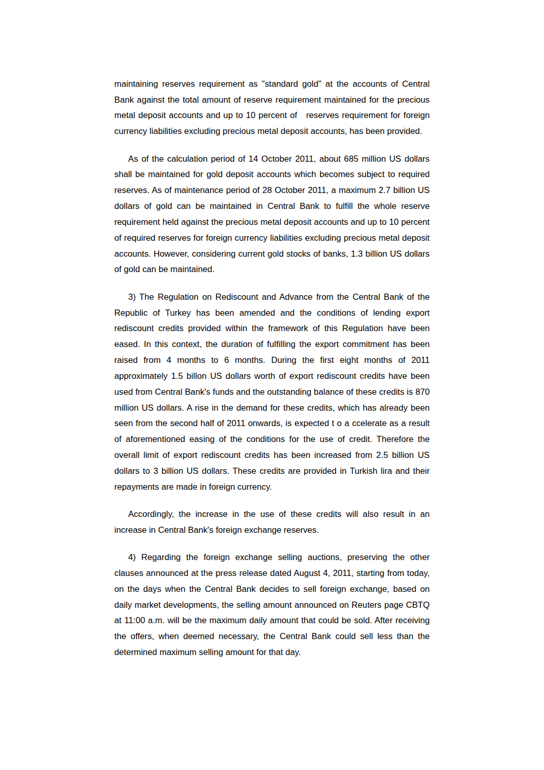maintaining reserves requirement as "standard gold" at the accounts of Central Bank against the total amount of reserve requirement maintained for the precious metal deposit accounts and up to 10 percent of reserves requirement for foreign currency liabilities excluding precious metal deposit accounts, has been provided.
As of the calculation period of 14 October 2011, about 685 million US dollars shall be maintained for gold deposit accounts which becomes subject to required reserves. As of maintenance period of 28 October 2011, a maximum 2.7 billion US dollars of gold can be maintained in Central Bank to fulfill the whole reserve requirement held against the precious metal deposit accounts and up to 10 percent of required reserves for foreign currency liabilities excluding precious metal deposit accounts. However, considering current gold stocks of banks, 1.3 billion US dollars of gold can be maintained.
3) The Regulation on Rediscount and Advance from the Central Bank of the Republic of Turkey has been amended and the conditions of lending export rediscount credits provided within the framework of this Regulation have been eased. In this context, the duration of fulfilling the export commitment has been raised from 4 months to 6 months. During the first eight months of 2011 approximately 1.5 billon US dollars worth of export rediscount credits have been used from Central Bank's funds and the outstanding balance of these credits is 870 million US dollars. A rise in the demand for these credits, which has already been seen from the second half of 2011 onwards, is expected t o a ccelerate as a result of aforementioned easing of the conditions for the use of credit. Therefore the overall limit of export rediscount credits has been increased from 2.5 billion US dollars to 3 billion US dollars. These credits are provided in Turkish lira and their repayments are made in foreign currency.
Accordingly, the increase in the use of these credits will also result in an increase in Central Bank's foreign exchange reserves.
4) Regarding the foreign exchange selling auctions, preserving the other clauses announced at the press release dated August 4, 2011, starting from today, on the days when the Central Bank decides to sell foreign exchange, based on daily market developments, the selling amount announced on Reuters page CBTQ at 11:00 a.m. will be the maximum daily amount that could be sold. After receiving the offers, when deemed necessary, the Central Bank could sell less than the determined maximum selling amount for that day.